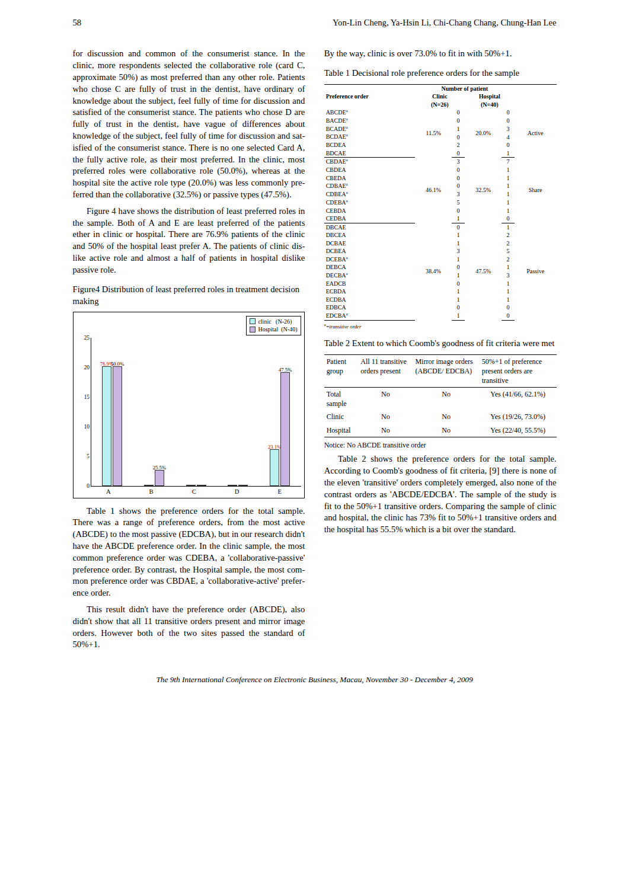58 Yon-Lin Cheng, Ya-Hsin Li, Chi-Chang Chang, Chung-Han Lee
for discussion and common of the consumerist stance. In the clinic, more respondents selected the collaborative role (card C, approximate 50%) as most preferred than any other role. Patients who chose C are fully of trust in the dentist, have ordinary of knowledge about the subject, feel fully of time for discussion and satisfied of the consumerist stance. The patients who chose D are fully of trust in the dentist, have vague of differences about knowledge of the subject, feel fully of time for discussion and satisfied of the consumerist stance. There is no one selected Card A, the fully active role, as their most preferred. In the clinic, most preferred roles were collaborative role (50.0%), whereas at the hospital site the active role type (20.0%) was less commonly preferred than the collaborative (32.5%) or passive types (47.5%).
Figure 4 have shows the distribution of least preferred roles in the sample. Both of A and E are least preferred of the patients ether in clinic or hospital. There are 76.9% patients of the clinic and 50% of the hospital least prefer A. The patients of clinic dislike active role and almost a half of patients in hospital dislike passive role.
Figure4 Distribution of least preferred roles in treatment decision making
clinic (N-26)
Hospital (N-40)
25 20 15 10 5 0
76.9%
50.0%
25.5%
23.1%
47.5%
ABCDE
Table 1 shows the preference orders for the total sample. There was a range of preference orders, from the most active (ABCDE) to the most passive (EDCBA), but in our research didn't have the ABCDE preference order. In the clinic sample, the most common preference order was CDEBA, a 'collaborative-passive' preference order. By contrast, the Hospital sample, the most common preference order was CBDAE, a 'collaborative-active' preference order.
This result didn't have the preference order (ABCDE), also didn't show that all 11 transitive orders present and mirror image orders. However both of the two sites passed the standard of 50%+1.
By the way, clinic is over 73.0% to fit in with 50%+1.
Table 1 Decisional role preference orders for the sample
| Preference order | Number of patient | |
| --- | --- | --- |
| Clinic (N=26) | Hospital (N=40) |
| ABCDE a | 11.5% | 0 | 20.0% | 0 | Active |
| BACDE a | 0 | 0 |
| BCADE a | 1 | 3 |
| BCDAE a | 0 | 4 |
| BCDEA | 2 | 0 |
| BDCAE | 0 | 1 |
| CBDAE a | 46.1% | 3 | 32.5% | 7 | Share |
| CBDEA | 0 | 1 |
| CBEDA | 0 | 1 |
| CDBAE a | 0 | 1 |
| CDBEA a | 3 | 1 |
| CDEBA a | 5 | 1 |
| CEBDA | 0 | 1 |
| CEDBA | 1 | 0 |
| DBCAE | 38.4% | 0 | 47.5% | 1 | Passive |
| DBCEA | 1 | 2 |
| DCBAE | 1 | 2 |
| DCBEA | 3 | 5 |
| DCEBA a | 1 | 2 |
| DEBCA | 0 | 1 |
| DECBA a | 1 | 3 |
| EADCB | 0 | 1 |
| ECBDA | 1 | 1 |
| ECDBA | 1 | 1 |
| EDBCA | 0 | 0 |
| EDCBA a | 1 | 0 |
a=transitive order
Table 2 Extent to which Coomb's goodness of fit criteria were met
| Patient group | All 11 transitive orders present | Mirror image orders (ABCDE/ EDCBA) | 50%+1 of preference present orders are transitive |
| --- | --- | --- | --- |
| Total sample | No | No | Yes (41/66, 62.1%) |
| Clinic | No | No | Yes (19/26, 73.0%) |
| Hospital | No | No | Yes (22/40, 55.5%) |
Notice: No ABCDE transitive order
Table 2 shows the preference orders for the total sample. According to Coomb's goodness of fit criteria, [9] there is none of the eleven 'transitive' orders completely emerged, also none of the contrast orders as 'ABCDE/EDCBA'. The sample of the study is fit to the 50%+1 transitive orders. Comparing the sample of clinic and hospital, the clinic has 73% fit to 50%+1 transitive orders and the hospital has 55.5% which is a bit over the standard.
The 9th International Conference on Electronic Business, Macau, November 30 - December 4, 2009